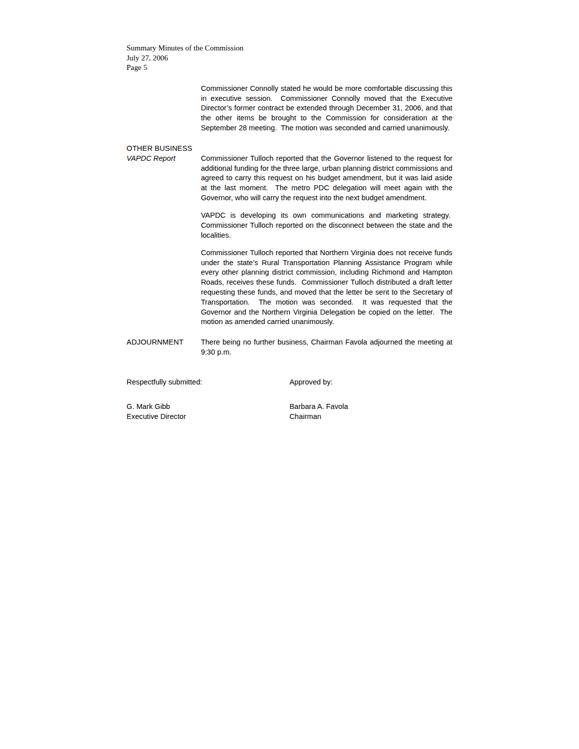Summary Minutes of the Commission
July 27, 2006
Page 5
| | Commissioner Connolly stated he would be more comfortable discussing this in executive session. Commissioner Connolly moved that the Executive Director’s former contract be extended through December 31, 2006, and that the other items be brought to the Commission for consideration at the September 28 meeting. The motion was seconded and carried unanimously. |
| OTHER BUSINESS | |
| VAPDC Report | Commissioner Tulloch reported that the Governor listened to the request for additional funding for the three large, urban planning district commissions and agreed to carry this request on his budget amendment, but it was laid aside at the last moment. The metro PDC delegation will meet again with the Governor, who will carry the request into the next budget amendment. VAPDC is developing its own communications and marketing strategy. Commissioner Tulloch reported on the disconnect between the state and the localities. Commissioner Tulloch reported that Northern Virginia does not receive funds under the state’s Rural Transportation Planning Assistance Program while every other planning district commission, including Richmond and Hampton Roads, receives these funds. Commissioner Tulloch distributed a draft letter requesting these funds, and moved that the letter be sent to the Secretary of Transportation. The motion was seconded. It was requested that the Governor and the Northern Virginia Delegation be copied on the letter. The motion as amended carried unanimously. |
| ADJOURNMENT | There being no further business, Chairman Favola adjourned the meeting at 9:30 p.m. |
| Respectfully submitted: | Approved by: |
| G. Mark Gibb Executive Director | Barbara A. Favola Chairman |